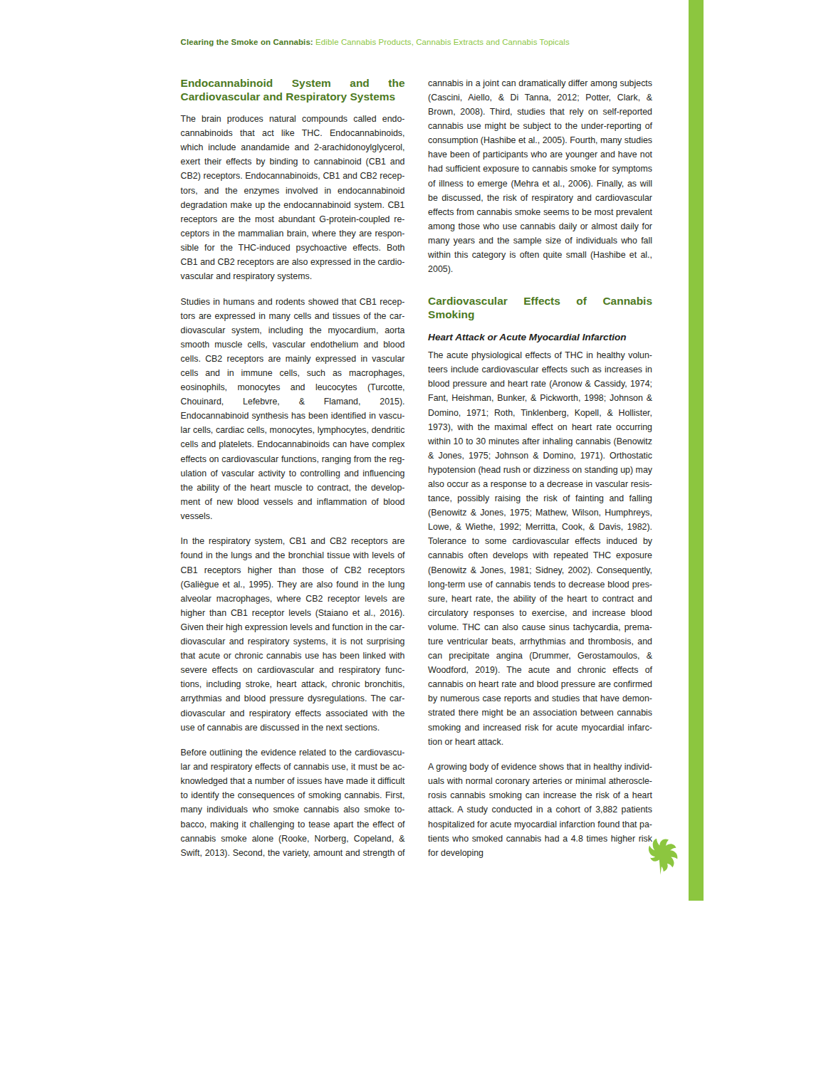Clearing the Smoke on Cannabis: Edible Cannabis Products, Cannabis Extracts and Cannabis Topicals
Endocannabinoid System and the Cardiovascular and Respiratory Systems
The brain produces natural compounds called endocannabinoids that act like THC. Endocannabinoids, which include anandamide and 2-arachidonoylglycerol, exert their effects by binding to cannabinoid (CB1 and CB2) receptors. Endocannabinoids, CB1 and CB2 receptors, and the enzymes involved in endocannabinoid degradation make up the endocannabinoid system. CB1 receptors are the most abundant G-protein-coupled receptors in the mammalian brain, where they are responsible for the THC-induced psychoactive effects. Both CB1 and CB2 receptors are also expressed in the cardiovascular and respiratory systems.
Studies in humans and rodents showed that CB1 receptors are expressed in many cells and tissues of the cardiovascular system, including the myocardium, aorta smooth muscle cells, vascular endothelium and blood cells. CB2 receptors are mainly expressed in vascular cells and in immune cells, such as macrophages, eosinophils, monocytes and leucocytes (Turcotte, Chouinard, Lefebvre, & Flamand, 2015). Endocannabinoid synthesis has been identified in vascular cells, cardiac cells, monocytes, lymphocytes, dendritic cells and platelets. Endocannabinoids can have complex effects on cardiovascular functions, ranging from the regulation of vascular activity to controlling and influencing the ability of the heart muscle to contract, the development of new blood vessels and inflammation of blood vessels.
In the respiratory system, CB1 and CB2 receptors are found in the lungs and the bronchial tissue with levels of CB1 receptors higher than those of CB2 receptors (Galiègue et al., 1995). They are also found in the lung alveolar macrophages, where CB2 receptor levels are higher than CB1 receptor levels (Staiano et al., 2016). Given their high expression levels and function in the cardiovascular and respiratory systems, it is not surprising that acute or chronic cannabis use has been linked with severe effects on cardiovascular and respiratory functions, including stroke, heart attack, chronic bronchitis, arrythmias and blood pressure dysregulations. The cardiovascular and respiratory effects associated with the use of cannabis are discussed in the next sections.
Before outlining the evidence related to the cardiovascular and respiratory effects of cannabis use, it must be acknowledged that a number of issues have made it difficult to identify the consequences of smoking cannabis. First, many individuals who smoke cannabis also smoke tobacco, making it challenging to tease apart the effect of cannabis smoke alone (Rooke, Norberg, Copeland, & Swift, 2013). Second, the variety, amount and strength of cannabis in a joint can dramatically differ among subjects (Cascini, Aiello, & Di Tanna, 2012; Potter, Clark, & Brown, 2008). Third, studies that rely on self-reported cannabis use might be subject to the under-reporting of consumption (Hashibe et al., 2005). Fourth, many studies have been of participants who are younger and have not had sufficient exposure to cannabis smoke for symptoms of illness to emerge (Mehra et al., 2006). Finally, as will be discussed, the risk of respiratory and cardiovascular effects from cannabis smoke seems to be most prevalent among those who use cannabis daily or almost daily for many years and the sample size of individuals who fall within this category is often quite small (Hashibe et al., 2005).
Cardiovascular Effects of Cannabis Smoking
Heart Attack or Acute Myocardial Infarction
The acute physiological effects of THC in healthy volunteers include cardiovascular effects such as increases in blood pressure and heart rate (Aronow & Cassidy, 1974; Fant, Heishman, Bunker, & Pickworth, 1998; Johnson & Domino, 1971; Roth, Tinklenberg, Kopell, & Hollister, 1973), with the maximal effect on heart rate occurring within 10 to 30 minutes after inhaling cannabis (Benowitz & Jones, 1975; Johnson & Domino, 1971). Orthostatic hypotension (head rush or dizziness on standing up) may also occur as a response to a decrease in vascular resistance, possibly raising the risk of fainting and falling (Benowitz & Jones, 1975; Mathew, Wilson, Humphreys, Lowe, & Wiethe, 1992; Merritta, Cook, & Davis, 1982). Tolerance to some cardiovascular effects induced by cannabis often develops with repeated THC exposure (Benowitz & Jones, 1981; Sidney, 2002). Consequently, long-term use of cannabis tends to decrease blood pressure, heart rate, the ability of the heart to contract and circulatory responses to exercise, and increase blood volume. THC can also cause sinus tachycardia, premature ventricular beats, arrhythmias and thrombosis, and can precipitate angina (Drummer, Gerostamoulos, & Woodford, 2019). The acute and chronic effects of cannabis on heart rate and blood pressure are confirmed by numerous case reports and studies that have demonstrated there might be an association between cannabis smoking and increased risk for acute myocardial infarction or heart attack.
A growing body of evidence shows that in healthy individuals with normal coronary arteries or minimal atherosclerosis cannabis smoking can increase the risk of a heart attack. A study conducted in a cohort of 3,882 patients hospitalized for acute myocardial infarction found that patients who smoked cannabis had a 4.8 times higher risk for developing
3